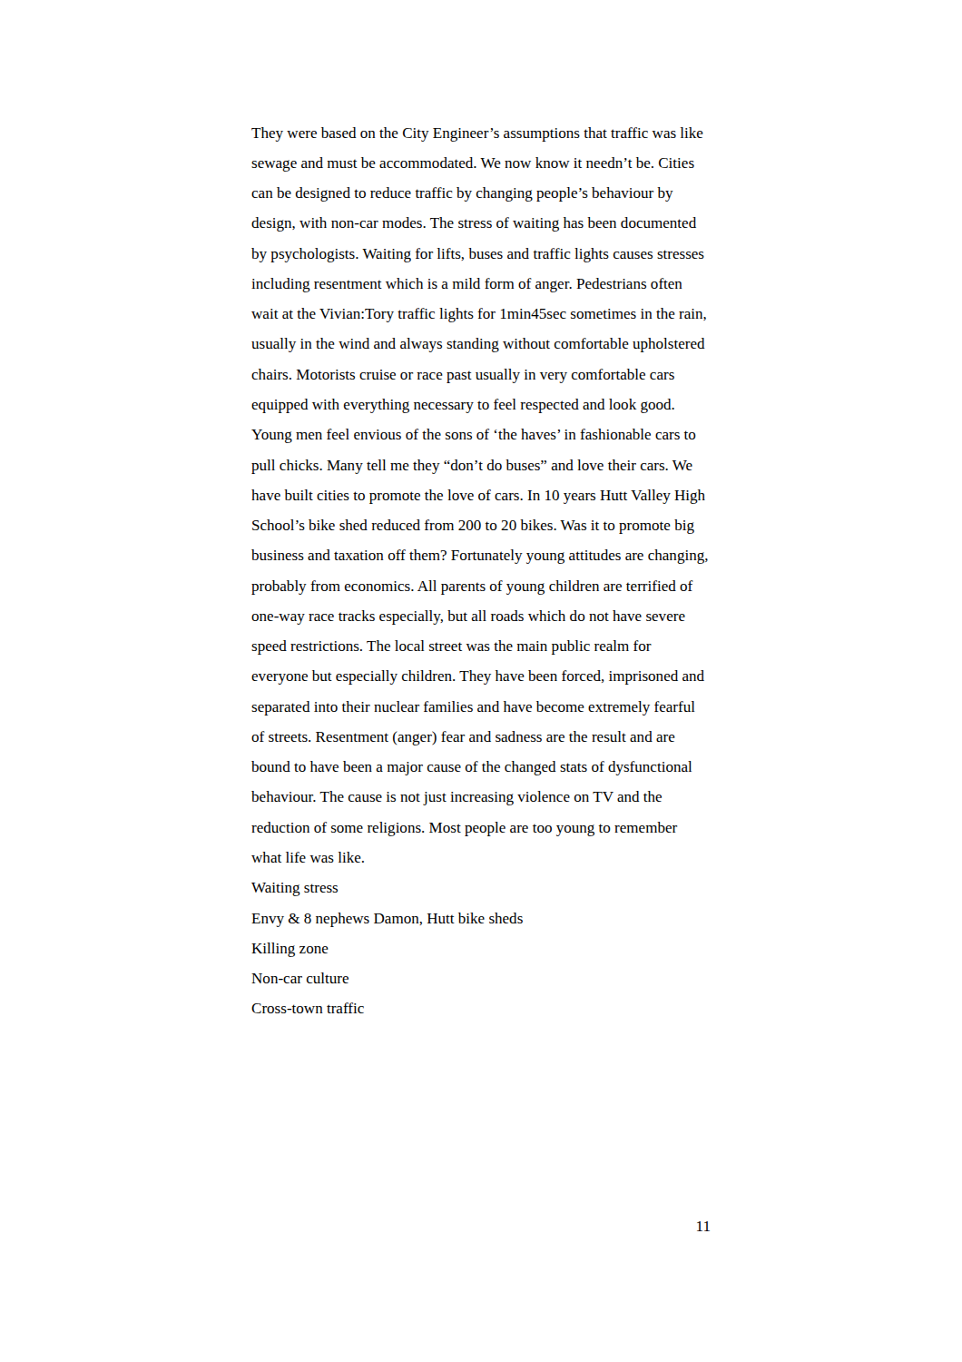They were based on the City Engineer’s assumptions that traffic was like sewage and must be accommodated. We now know it needn’t be. Cities can be designed to reduce traffic by changing people’s behaviour by design, with non-car modes. The stress of waiting has been documented by psychologists. Waiting for lifts, buses and traffic lights causes stresses including resentment which is a mild form of anger. Pedestrians often wait at the Vivian:Tory traffic lights for 1min45sec sometimes in the rain, usually in the wind and always standing without comfortable upholstered chairs. Motorists cruise or race past usually in very comfortable cars equipped with everything necessary to feel respected and look good. Young men feel envious of the sons of ‘the haves’ in fashionable cars to pull chicks. Many tell me they “don’t do buses” and love their cars. We have built cities to promote the love of cars. In 10 years Hutt Valley High School’s bike shed reduced from 200 to 20 bikes. Was it to promote big business and taxation off them? Fortunately young attitudes are changing, probably from economics. All parents of young children are terrified of one-way race tracks especially, but all roads which do not have severe speed restrictions. The local street was the main public realm for everyone but especially children. They have been forced, imprisoned and separated into their nuclear families and have become extremely fearful of streets. Resentment (anger) fear and sadness are the result and are bound to have been a major cause of the changed stats of dysfunctional behaviour. The cause is not just increasing violence on TV and the reduction of some religions. Most people are too young to remember what life was like.
Waiting stress
Envy & 8 nephews Damon, Hutt bike sheds
Killing zone
Non-car culture
Cross-town traffic
11